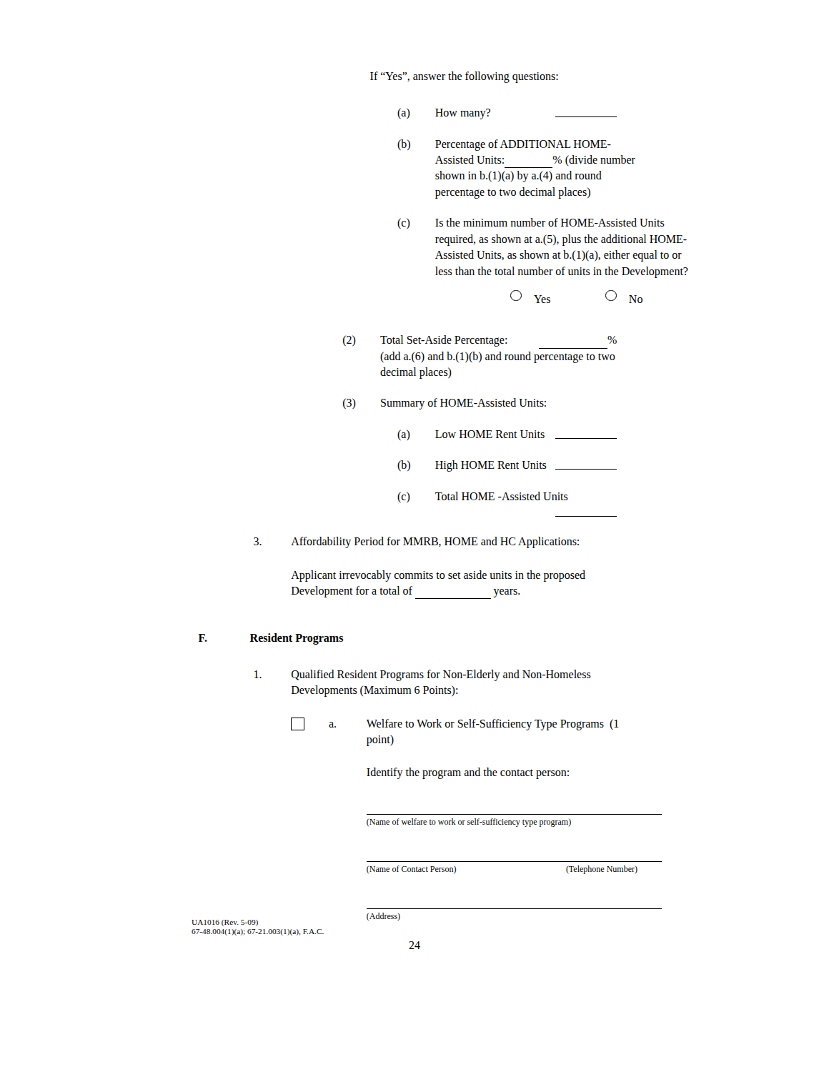If “Yes”, answer the following questions:
(a)
How many?
(b)
Percentage of ADDITIONAL HOME-Assisted Units: % (divide number shown in b.(1)(a) by a.(4) and round percentage to two decimal places)
(c)
Is the minimum number of HOME-Assisted Units required, as shown at a.(5), plus the additional HOME-Assisted Units, as shown at b.(1)(a), either equal to or less than the total number of units in the Development?
Yes No
(2)
Total Set-Aside Percentage: %
(add a.(6) and b.(1)(b) and round percentage to two decimal places)
(3)
Summary of HOME-Assisted Units:
(a)
Low HOME Rent Units
(b)
High HOME Rent Units
(c)
Total HOME -Assisted Units
3.
Affordability Period for MMRB, HOME and HC Applications:
Applicant irrevocably commits to set aside units in the proposed Development for a total of years.
F.
Resident Programs
1.
Qualified Resident Programs for Non-Elderly and Non-Homeless Developments (Maximum 6 Points):
a.
Welfare to Work or Self-Sufficiency Type Programs (1 point)
Identify the program and the contact person:
(Name of welfare to work or self-sufficiency type program)
(Name of Contact Person) (Telephone Number)
(Address)
UA1016 (Rev. 5-09)
67-48.004(1)(a); 67-21.003(1)(a), F.A.C.
24